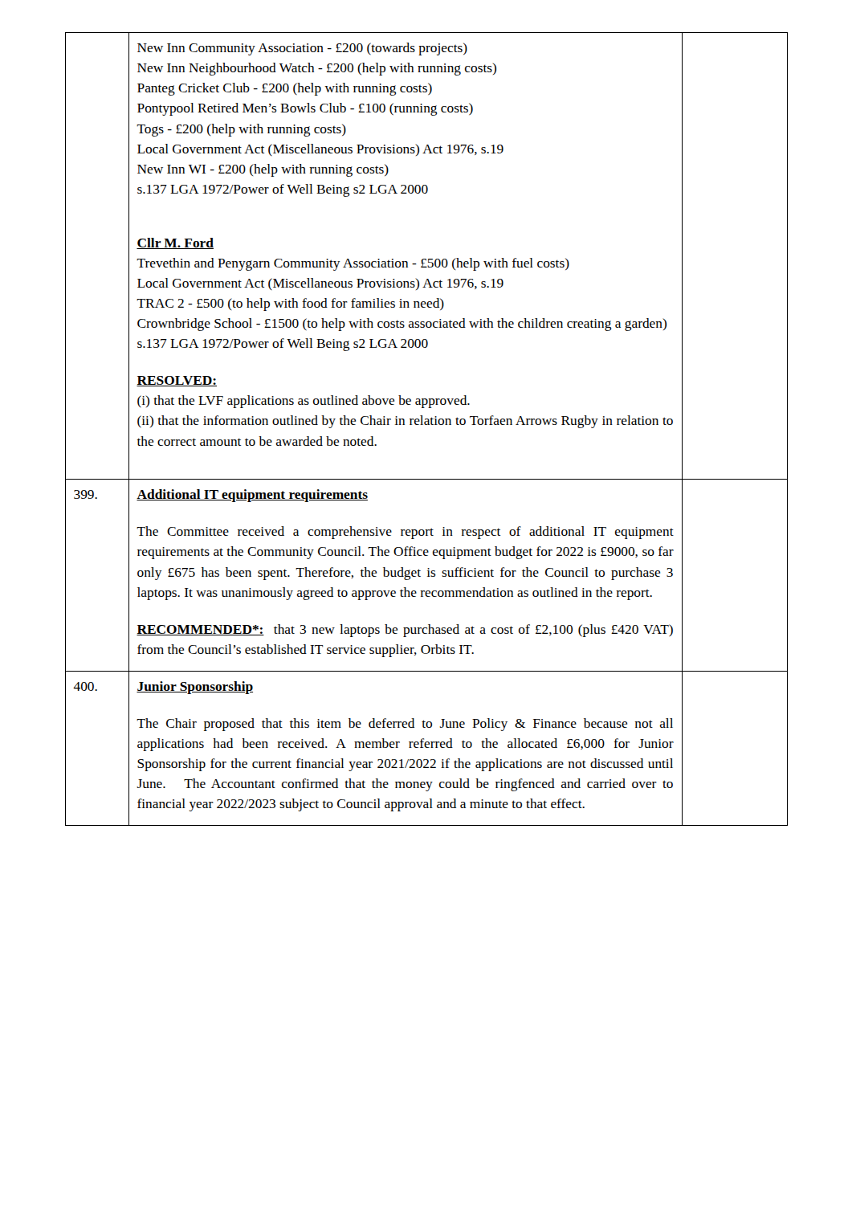| | New Inn Community Association - £200 (towards projects) New Inn Neighbourhood Watch - £200 (help with running costs) Panteg Cricket Club - £200 (help with running costs) Pontypool Retired Men’s Bowls Club - £100 (running costs) Togs - £200 (help with running costs) Local Government Act (Miscellaneous Provisions) Act 1976, s.19 New Inn WI - £200 (help with running costs) s.137 LGA 1972/Power of Well Being s2 LGA 2000 Cllr M. Ford Trevethin and Penygarn Community Association - £500 (help with fuel costs) Local Government Act (Miscellaneous Provisions) Act 1976, s.19 TRAC 2 - £500 (to help with food for families in need) Crownbridge School - £1500 (to help with costs associated with the children creating a garden) s.137 LGA 1972/Power of Well Being s2 LGA 2000 RESOLVED: (i) that the LVF applications as outlined above be approved. (ii) that the information outlined by the Chair in relation to Torfaen Arrows Rugby in relation to the correct amount to be awarded be noted. | |
| 399. | Additional IT equipment requirements The Committee received a comprehensive report in respect of additional IT equipment requirements at the Community Council. The Office equipment budget for 2022 is £9000, so far only £675 has been spent. Therefore, the budget is sufficient for the Council to purchase 3 laptops. It was unanimously agreed to approve the recommendation as outlined in the report. RECOMMENDED*: that 3 new laptops be purchased at a cost of £2,100 (plus £420 VAT) from the Council’s established IT service supplier, Orbits IT. | |
| 400. | Junior Sponsorship The Chair proposed that this item be deferred to June Policy & Finance because not all applications had been received. A member referred to the allocated £6,000 for Junior Sponsorship for the current financial year 2021/2022 if the applications are not discussed until June. The Accountant confirmed that the money could be ringfenced and carried over to financial year 2022/2023 subject to Council approval and a minute to that effect. | |